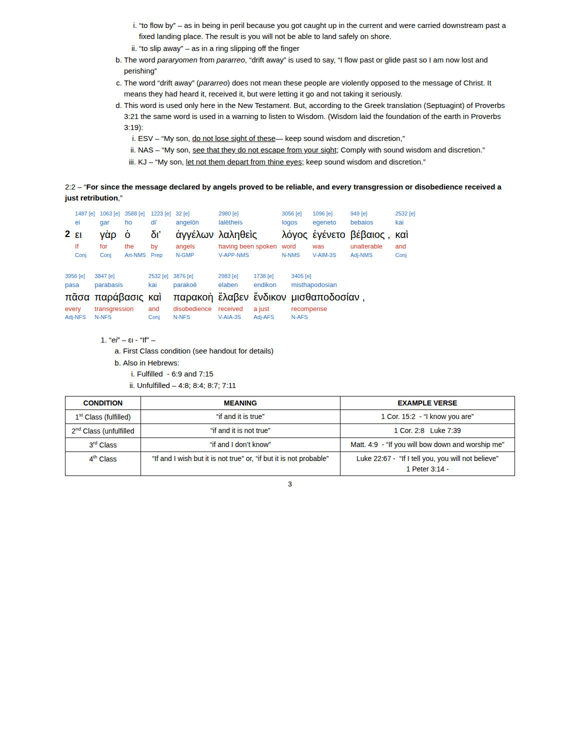“to flow by” – as in being in peril because you got caught up in the current and were carried downstream past a fixed landing place. The result is you will not be able to land safely on shore.
“to slip away” – as in a ring slipping off the finger
The word pararyomen from pararreo, “drift away” is used to say, “I flow past or glide past so I am now lost and perishing”
The word “drift away” (pararreo) does not mean these people are violently opposed to the message of Christ. It means they had heard it, received it, but were letting it go and not taking it seriously.
This word is used only here in the New Testament. But, according to the Greek translation (Septuagint) of Proverbs 3:21 the same word is used in a warning to listen to Wisdom. (Wisdom laid the foundation of the earth in Proverbs 3:19):
ESV – “My son, do not lose sight of these— keep sound wisdom and discretion,”
NAS – “My son, see that they do not escape from your sight; Comply with sound wisdom and discretion.”
KJ – “My son, let not them depart from thine eyes; keep sound wisdom and discretion.”
2:2 – “For since the message declared by angels proved to be reliable, and every transgression or disobedience received a just retribution,”
| | 1487 [e] | 1063 [e] | 3588 [e] | 1223 [e] | 32 [e] | 2980 [e] | 3056 [e] | 1096 [e] | 949 [e] | 2532 [e] |
| | ei | gar | ho | di’ | angelōn | lalētheis | logos | egeneto | bebaios | kai |
| 2 | ει | γὰρ | ὁ | δι’ | ἀγγέλων | λαληθεὶς | λόγος | ἐγένετο | βέβαιος , | καὶ |
| | If | for | the | by | angels | having been spoken | word | was | unalterable | and |
| | Conj | Conj | Art-NMS | Prep | N-GMP | V-APP-NMS | N-NMS | V-AIM-3S | Adj-NMS | Conj |
| 3956 [e] | 3847 [e] | 2532 [e] | 3876 [e] | 2983 [e] | 1738 [e] | 3405 [e] |
| pasa | parabasis | kai | parakoē | elaben | endikon | misthapodosian |
| πᾶσα | παράβασις | καὶ | παρακοὴ | ἔλαβεν | ἔνδικον | μισθαποδοσίαν , |
| every | transgression | and | disobedience | received | a just | recompense |
| Adj-NFS | N-NFS | Conj | N-NFS | V-AIA-3S | Adj-AFS | N-AFS |
“ei” – ει - “If” –
First Class condition (see handout for details)
Also in Hebrews:
Fulfilled - 6:9 and 7:15
Unfulfilled – 4:8; 8:4; 8:7; 7:11
| CONDITION | MEANING | EXAMPLE VERSE |
| --- | --- | --- |
| 1 st Class (fulfilled) | “if and it is true” | 1 Cor. 15:2 - “I know you are” |
| 2 nd Class (unfulfilled | “if and it is not true” | 1 Cor. 2:8 Luke 7:39 |
| 3 rd Class | “if and I don’t know” | Matt. 4:9 - “If you will bow down and worship me” |
| 4 th Class | “If and I wish but it is not true” or, “if but it is not probable” | Luke 22:67 - “If I tell you, you will not believe” 1 Peter 3:14 - |
3